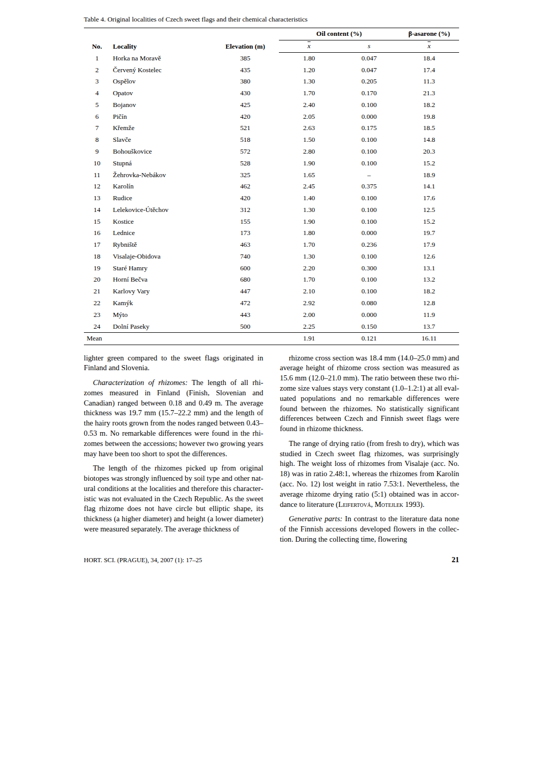Table 4. Original localities of Czech sweet flags and their chemical characteristics
| No. | Locality | Elevation (m) | Oil content (%) | β-asarone (%) |
| --- | --- | --- | --- | --- |
| x | s | x |
| 1 | Horka na Moravě | 385 | 1.80 | 0.047 | 18.4 |
| 2 | Červený Kostelec | 435 | 1.20 | 0.047 | 17.4 |
| 3 | Ospělov | 380 | 1.30 | 0.205 | 11.3 |
| 4 | Opatov | 430 | 1.70 | 0.170 | 21.3 |
| 5 | Bojanov | 425 | 2.40 | 0.100 | 18.2 |
| 6 | Pičín | 420 | 2.05 | 0.000 | 19.8 |
| 7 | Křemže | 521 | 2.63 | 0.175 | 18.5 |
| 8 | Slavče | 518 | 1.50 | 0.100 | 14.8 |
| 9 | Bohouškovice | 572 | 2.80 | 0.100 | 20.3 |
| 10 | Stupná | 528 | 1.90 | 0.100 | 15.2 |
| 11 | Žehrovka-Nebákov | 325 | 1.65 | – | 18.9 |
| 12 | Karolín | 462 | 2.45 | 0.375 | 14.1 |
| 13 | Rudice | 420 | 1.40 | 0.100 | 17.6 |
| 14 | Lelekovice-Útěchov | 312 | 1.30 | 0.100 | 12.5 |
| 15 | Kostice | 155 | 1.90 | 0.100 | 15.2 |
| 16 | Lednice | 173 | 1.80 | 0.000 | 19.7 |
| 17 | Rybniště | 463 | 1.70 | 0.236 | 17.9 |
| 18 | Visalaje-Obidova | 740 | 1.30 | 0.100 | 12.6 |
| 19 | Staré Hamry | 600 | 2.20 | 0.300 | 13.1 |
| 20 | Horní Bečva | 680 | 1.70 | 0.100 | 13.2 |
| 21 | Karlovy Vary | 447 | 2.10 | 0.100 | 18.2 |
| 22 | Kamýk | 472 | 2.92 | 0.080 | 12.8 |
| 23 | Mýto | 443 | 2.00 | 0.000 | 11.9 |
| 24 | Dolní Paseky | 500 | 2.25 | 0.150 | 13.7 |
| Mean | | 1.91 | 0.121 | 16.11 |
lighter green compared to the sweet flags originated in Finland and Slovenia.
Characterization of rhizomes: The length of all rhizomes measured in Finland (Finish, Slovenian and Canadian) ranged between 0.18 and 0.49 m. The average thickness was 19.7 mm (15.7–22.2 mm) and the length of the hairy roots grown from the nodes ranged between 0.43–0.53 m. No remarkable differences were found in the rhizomes between the accessions; however two growing years may have been too short to spot the differences.
The length of the rhizomes picked up from original biotopes was strongly influenced by soil type and other natural conditions at the localities and therefore this characteristic was not evaluated in the Czech Republic. As the sweet flag rhizome does not have circle but elliptic shape, its thickness (a higher diameter) and height (a lower diameter) were measured separately. The average thickness of
rhizome cross section was 18.4 mm (14.0–25.0 mm) and average height of rhizome cross section was measured as 15.6 mm (12.0–21.0 mm). The ratio between these two rhizome size values stays very constant (1.0–1.2:1) at all evaluated populations and no remarkable differences were found between the rhizomes. No statistically significant differences between Czech and Finnish sweet flags were found in rhizome thickness.
The range of drying ratio (from fresh to dry), which was studied in Czech sweet flag rhizomes, was surprisingly high. The weight loss of rhizomes from Visalaje (acc. No. 18) was in ratio 2.48:1, whereas the rhizomes from Karolín (acc. No. 12) lost weight in ratio 7.53:1. Nevertheless, the average rhizome drying ratio (5:1) obtained was in accordance to literature (Leifertová, Motejlek 1993).
Generative parts: In contrast to the literature data none of the Finnish accessions developed flowers in the collection. During the collecting time, flowering
HORT. SCI. (PRAGUE), 34, 2007 (1): 17–25 21